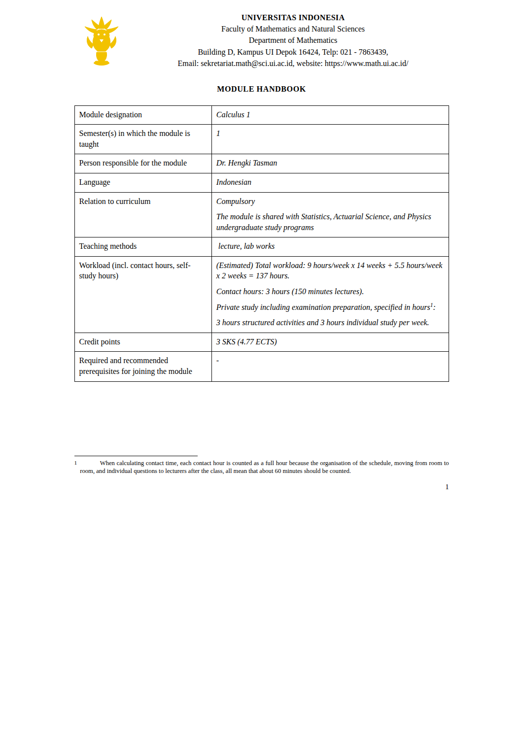UNIVERSITAS INDONESIA
Faculty of Mathematics and Natural Sciences
Department of Mathematics
Building D, Kampus UI Depok 16424, Telp: 021 - 7863439,
Email: sekretariat.math@sci.ui.ac.id, website: https://www.math.ui.ac.id/
MODULE HANDBOOK
| Module designation | Calculus 1 |
| Semester(s) in which the module is taught | 1 |
| Person responsible for the module | Dr. Hengki Tasman |
| Language | Indonesian |
| Relation to curriculum | Compulsory The module is shared with Statistics, Actuarial Science, and Physics undergraduate study programs |
| Teaching methods | lecture, lab works |
| Workload (incl. contact hours, self-study hours) | (Estimated) Total workload: 9 hours/week x 14 weeks + 5.5 hours/week x 2 weeks = 137 hours. Contact hours: 3 hours (150 minutes lectures). Private study including examination preparation, specified in hours 1 : 3 hours structured activities and 3 hours individual study per week. |
| Credit points | 3 SKS (4.77 ECTS) |
| Required and recommended prerequisites for joining the module | - |
1 When calculating contact time, each contact hour is counted as a full hour because the organisation of the schedule, moving from room to room, and individual questions to lecturers after the class, all mean that about 60 minutes should be counted.
1